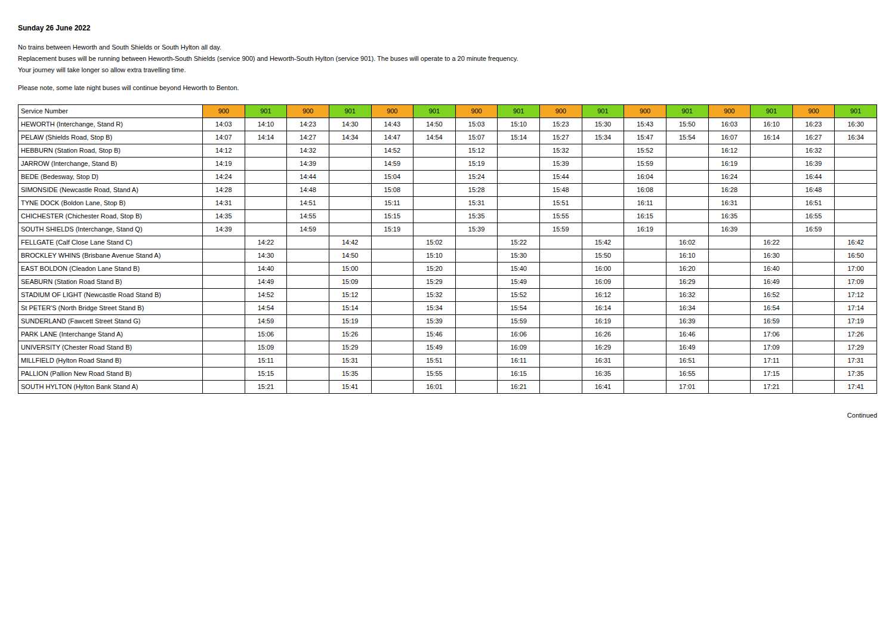Sunday 26 June 2022
No trains between Heworth and South Shields or South Hylton all day.
Replacement buses will be running between Heworth-South Shields (service 900) and Heworth-South Hylton (service 901). The buses will operate to a 20 minute frequency.
Your journey will take longer so allow extra travelling time.
Please note, some late night buses will continue beyond Heworth to Benton.
| Service Number | 900 | 901 | 900 | 901 | 900 | 901 | 900 | 901 | 900 | 901 | 900 | 901 | 900 | 901 | 900 | 901 |
| --- | --- | --- | --- | --- | --- | --- | --- | --- | --- | --- | --- | --- | --- | --- | --- | --- |
| HEWORTH (Interchange, Stand R) | 14:03 | 14:10 | 14:23 | 14:30 | 14:43 | 14:50 | 15:03 | 15:10 | 15:23 | 15:30 | 15:43 | 15:50 | 16:03 | 16:10 | 16:23 | 16:30 |
| PELAW (Shields Road, Stop B) | 14:07 | 14:14 | 14:27 | 14:34 | 14:47 | 14:54 | 15:07 | 15:14 | 15:27 | 15:34 | 15:47 | 15:54 | 16:07 | 16:14 | 16:27 | 16:34 |
| HEBBURN (Station Road, Stop B) | 14:12 | | 14:32 | | 14:52 | | 15:12 | | 15:32 | | 15:52 | | 16:12 | | 16:32 | |
| JARROW (Interchange, Stand B) | 14:19 | | 14:39 | | 14:59 | | 15:19 | | 15:39 | | 15:59 | | 16:19 | | 16:39 | |
| BEDE (Bedesway, Stop D) | 14:24 | | 14:44 | | 15:04 | | 15:24 | | 15:44 | | 16:04 | | 16:24 | | 16:44 | |
| SIMONSIDE (Newcastle Road, Stand A) | 14:28 | | 14:48 | | 15:08 | | 15:28 | | 15:48 | | 16:08 | | 16:28 | | 16:48 | |
| TYNE DOCK (Boldon Lane, Stop B) | 14:31 | | 14:51 | | 15:11 | | 15:31 | | 15:51 | | 16:11 | | 16:31 | | 16:51 | |
| CHICHESTER (Chichester Road, Stop B) | 14:35 | | 14:55 | | 15:15 | | 15:35 | | 15:55 | | 16:15 | | 16:35 | | 16:55 | |
| SOUTH SHIELDS (Interchange, Stand Q) | 14:39 | | 14:59 | | 15:19 | | 15:39 | | 15:59 | | 16:19 | | 16:39 | | 16:59 | |
| FELLGATE (Calf Close Lane Stand C) | | 14:22 | | 14:42 | | 15:02 | | 15:22 | | 15:42 | | 16:02 | | 16:22 | | 16:42 |
| BROCKLEY WHINS (Brisbane Avenue Stand A) | | 14:30 | | 14:50 | | 15:10 | | 15:30 | | 15:50 | | 16:10 | | 16:30 | | 16:50 |
| EAST BOLDON (Cleadon Lane Stand B) | | 14:40 | | 15:00 | | 15:20 | | 15:40 | | 16:00 | | 16:20 | | 16:40 | | 17:00 |
| SEABURN (Station Road Stand B) | | 14:49 | | 15:09 | | 15:29 | | 15:49 | | 16:09 | | 16:29 | | 16:49 | | 17:09 |
| STADIUM OF LIGHT (Newcastle Road Stand B) | | 14:52 | | 15:12 | | 15:32 | | 15:52 | | 16:12 | | 16:32 | | 16:52 | | 17:12 |
| St PETER'S (North Bridge Street Stand B) | | 14:54 | | 15:14 | | 15:34 | | 15:54 | | 16:14 | | 16:34 | | 16:54 | | 17:14 |
| SUNDERLAND (Fawcett Street Stand G) | | 14:59 | | 15:19 | | 15:39 | | 15:59 | | 16:19 | | 16:39 | | 16:59 | | 17:19 |
| PARK LANE (Interchange Stand A) | | 15:06 | | 15:26 | | 15:46 | | 16:06 | | 16:26 | | 16:46 | | 17:06 | | 17:26 |
| UNIVERSITY (Chester Road Stand B) | | 15:09 | | 15:29 | | 15:49 | | 16:09 | | 16:29 | | 16:49 | | 17:09 | | 17:29 |
| MILLFIELD (Hylton Road Stand B) | | 15:11 | | 15:31 | | 15:51 | | 16:11 | | 16:31 | | 16:51 | | 17:11 | | 17:31 |
| PALLION (Pallion New Road Stand B) | | 15:15 | | 15:35 | | 15:55 | | 16:15 | | 16:35 | | 16:55 | | 17:15 | | 17:35 |
| SOUTH HYLTON (Hylton Bank Stand A) | | 15:21 | | 15:41 | | 16:01 | | 16:21 | | 16:41 | | 17:01 | | 17:21 | | 17:41 |
Continued